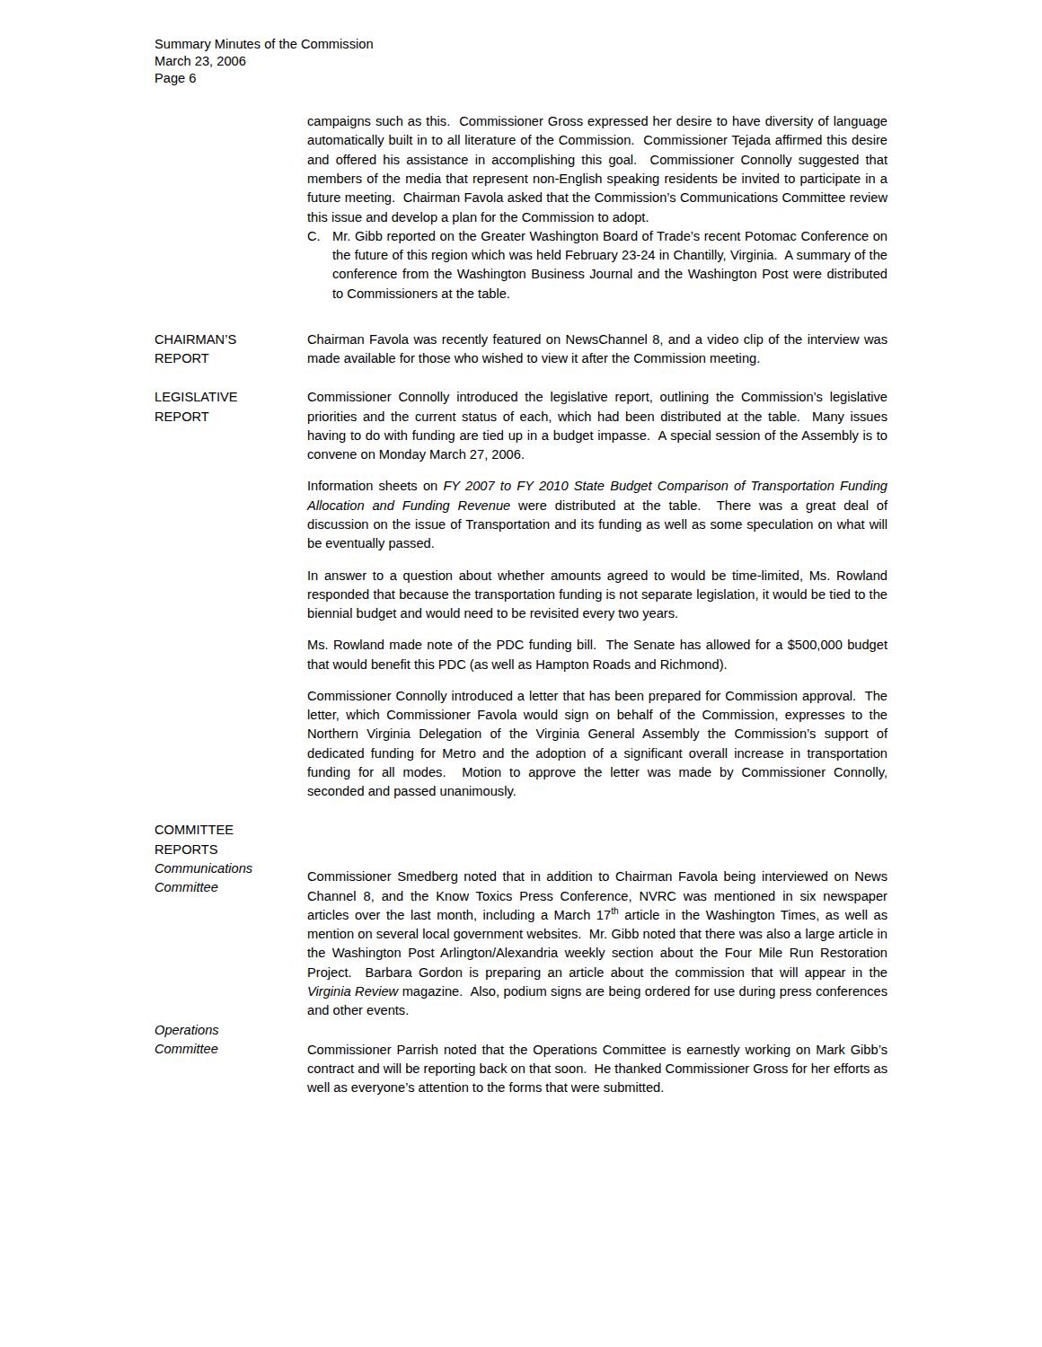Summary Minutes of the Commission
March 23, 2006
Page 6
campaigns such as this. Commissioner Gross expressed her desire to have diversity of language automatically built in to all literature of the Commission. Commissioner Tejada affirmed this desire and offered his assistance in accomplishing this goal. Commissioner Connolly suggested that members of the media that represent non-English speaking residents be invited to participate in a future meeting. Chairman Favola asked that the Commission’s Communications Committee review this issue and develop a plan for the Commission to adopt.
C.
Mr. Gibb reported on the Greater Washington Board of Trade’s recent Potomac Conference on the future of this region which was held February 23-24 in Chantilly, Virginia. A summary of the conference from the Washington Business Journal and the Washington Post were distributed to Commissioners at the table.
CHAIRMAN’S
REPORT
Chairman Favola was recently featured on NewsChannel 8, and a video clip of the interview was made available for those who wished to view it after the Commission meeting.
LEGISLATIVE
REPORT
Commissioner Connolly introduced the legislative report, outlining the Commission’s legislative priorities and the current status of each, which had been distributed at the table. Many issues having to do with funding are tied up in a budget impasse. A special session of the Assembly is to convene on Monday March 27, 2006.
Information sheets on FY 2007 to FY 2010 State Budget Comparison of Transportation Funding Allocation and Funding Revenue were distributed at the table. There was a great deal of discussion on the issue of Transportation and its funding as well as some speculation on what will be eventually passed.
In answer to a question about whether amounts agreed to would be time-limited, Ms. Rowland responded that because the transportation funding is not separate legislation, it would be tied to the biennial budget and would need to be revisited every two years.
Ms. Rowland made note of the PDC funding bill. The Senate has allowed for a $500,000 budget that would benefit this PDC (as well as Hampton Roads and Richmond).
Commissioner Connolly introduced a letter that has been prepared for Commission approval. The letter, which Commissioner Favola would sign on behalf of the Commission, expresses to the Northern Virginia Delegation of the Virginia General Assembly the Commission’s support of dedicated funding for Metro and the adoption of a significant overall increase in transportation funding for all modes. Motion to approve the letter was made by Commissioner Connolly, seconded and passed unanimously.
COMMITTEE
REPORTS
Communications
Committee
Commissioner Smedberg noted that in addition to Chairman Favola being interviewed on News Channel 8, and the Know Toxics Press Conference, NVRC was mentioned in six newspaper articles over the last month, including a March 17th article in the Washington Times, as well as mention on several local government websites. Mr. Gibb noted that there was also a large article in the Washington Post Arlington/Alexandria weekly section about the Four Mile Run Restoration Project. Barbara Gordon is preparing an article about the commission that will appear in the Virginia Review magazine. Also, podium signs are being ordered for use during press conferences and other events.
Operations
Committee
Commissioner Parrish noted that the Operations Committee is earnestly working on Mark Gibb’s contract and will be reporting back on that soon. He thanked Commissioner Gross for her efforts as well as everyone’s attention to the forms that were submitted.